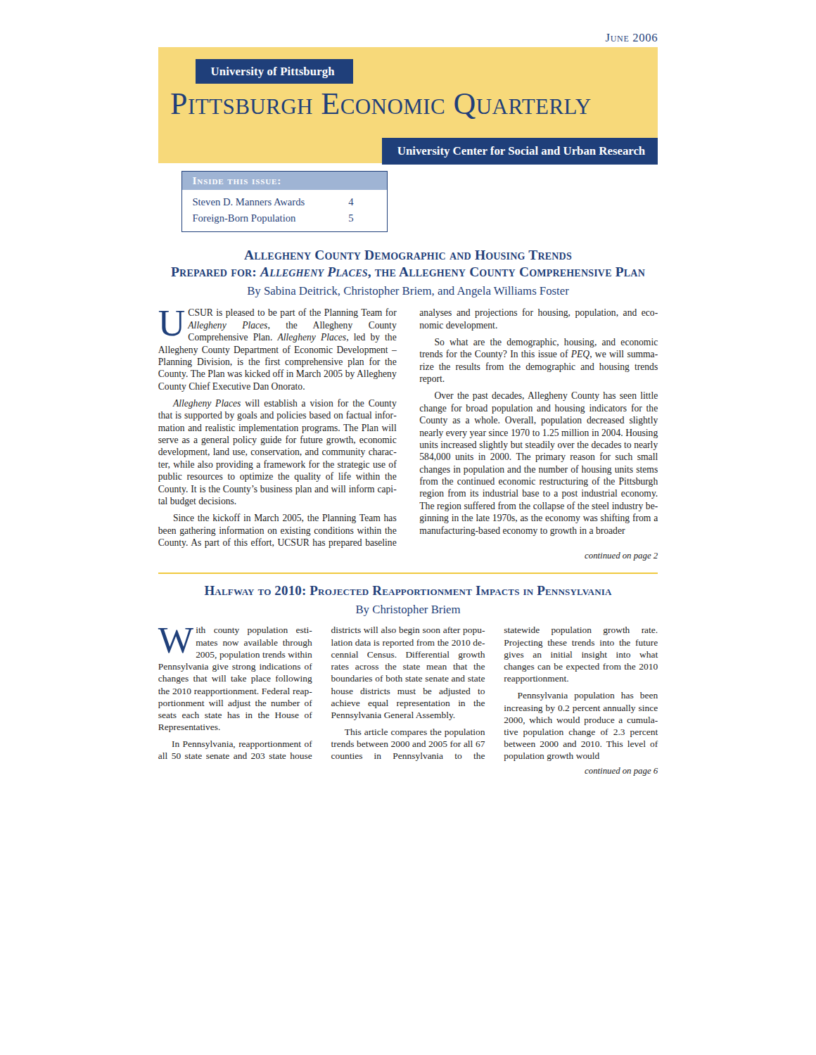June 2006
University of Pittsburgh
Pittsburgh Economic Quarterly
University Center for Social and Urban Research
Inside this issue:
Steven D. Manners Awards 4
Foreign-Born Population 5
Allegheny County Demographic and Housing Trends
Prepared for: Allegheny Places, the Allegheny County Comprehensive Plan
By Sabina Deitrick, Christopher Briem, and Angela Williams Foster
UCSUR is pleased to be part of the Planning Team for Allegheny Places, the Allegheny County Comprehensive Plan. Allegheny Places, led by the Allegheny County Department of Economic Development – Planning Division, is the first comprehensive plan for the County. The Plan was kicked off in March 2005 by Allegheny County Chief Executive Dan Onorato.
Allegheny Places will establish a vision for the County that is supported by goals and policies based on factual information and realistic implementation programs. The Plan will serve as a general policy guide for future growth, economic development, land use, conservation, and community character, while also providing a framework for the strategic use of public resources to optimize the quality of life within the County. It is the County’s business plan and will inform capital budget decisions.
Since the kickoff in March 2005, the Planning Team has been gathering information on existing conditions within the County. As part of this effort, UCSUR has prepared baseline analyses and projections for housing, population, and economic development.
So what are the demographic, housing, and economic trends for the County? In this issue of PEQ, we will summarize the results from the demographic and housing trends report.
Over the past decades, Allegheny County has seen little change for broad population and housing indicators for the County as a whole. Overall, population decreased slightly nearly every year since 1970 to 1.25 million in 2004. Housing units increased slightly but steadily over the decades to nearly 584,000 units in 2000. The primary reason for such small changes in population and the number of housing units stems from the continued economic restructuring of the Pittsburgh region from its industrial base to a post industrial economy. The region suffered from the collapse of the steel industry beginning in the late 1970s, as the economy was shifting from a manufacturing-based economy to growth in a broader
continued on page 2
Halfway to 2010: Projected Reapportionment Impacts in Pennsylvania
By Christopher Briem
With county population estimates now available through 2005, population trends within Pennsylvania give strong indications of changes that will take place following the 2010 reapportionment. Federal reapportionment will adjust the number of seats each state has in the House of Representatives.
In Pennsylvania, reapportionment of all 50 state senate and 203 state house districts will also begin soon after population data is reported from the 2010 decennial Census. Differential growth rates across the state mean that the boundaries of both state senate and state house districts must be adjusted to achieve equal representation in the Pennsylvania General Assembly.
This article compares the population trends between 2000 and 2005 for all 67 counties in Pennsylvania to the statewide population growth rate. Projecting these trends into the future gives an initial insight into what changes can be expected from the 2010 reapportionment.
Pennsylvania population has been increasing by 0.2 percent annually since 2000, which would produce a cumulative population change of 2.3 percent between 2000 and 2010. This level of population growth would
continued on page 6